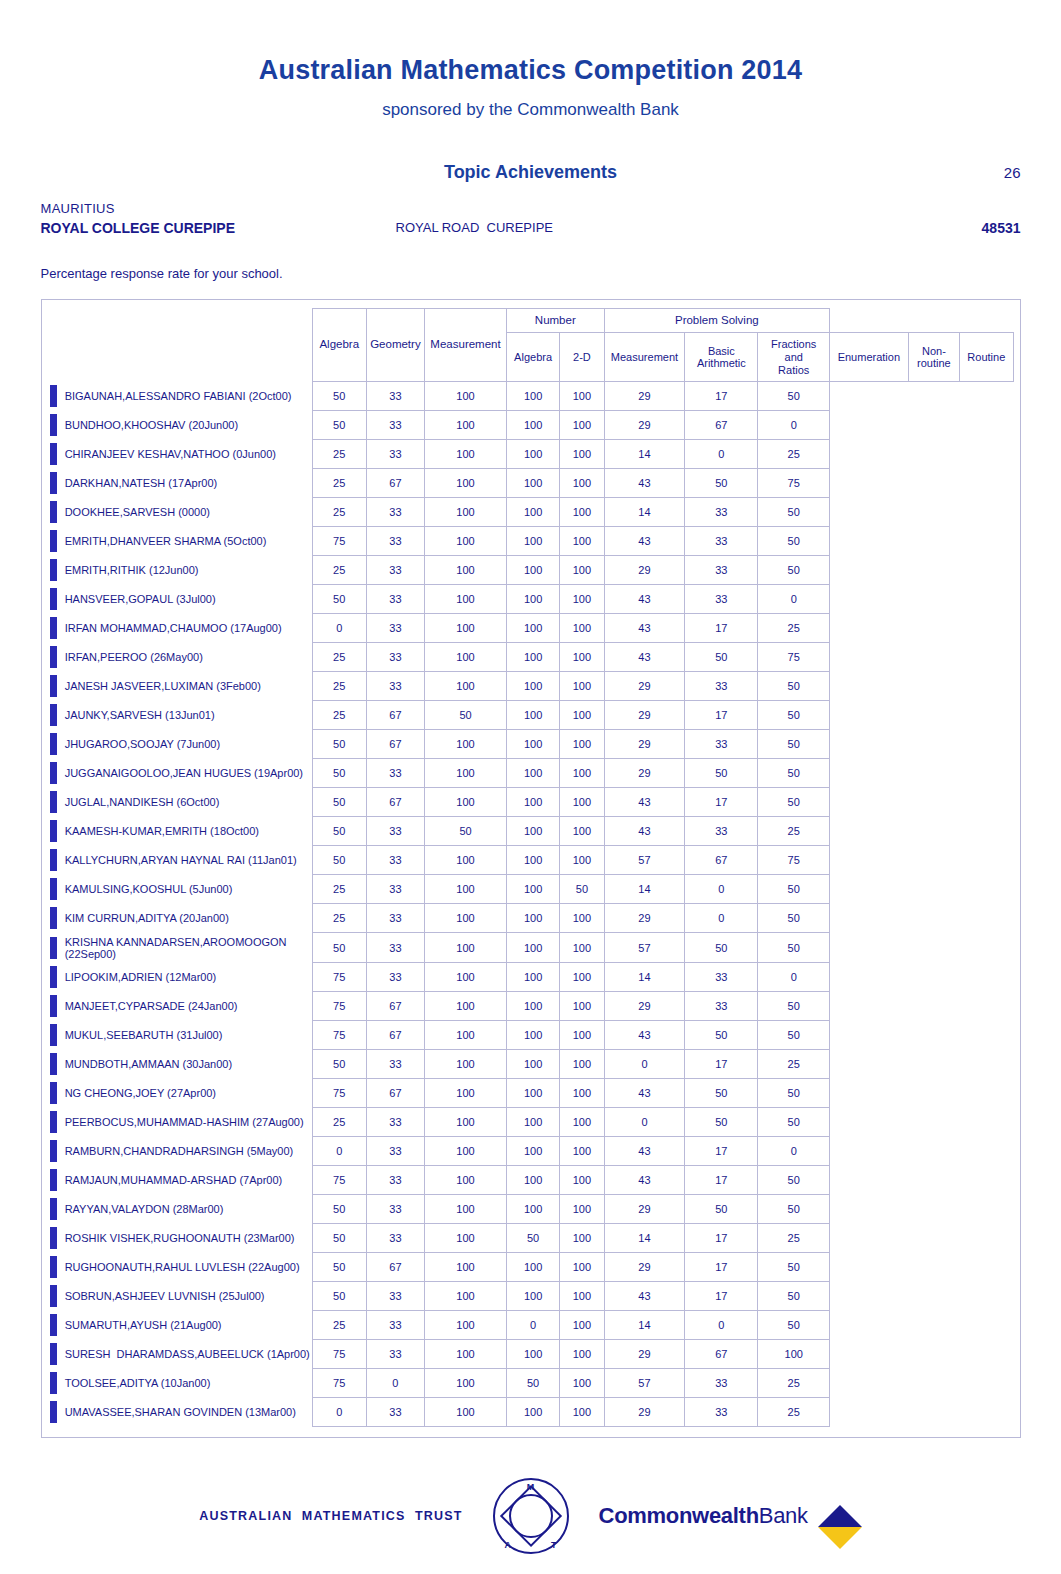Australian Mathematics Competition 2014
sponsored by the Commonwealth Bank
Topic Achievements 26
MAURITIUS
ROYAL COLLEGE CUREPIPE ROYAL ROAD CUREPIPE 48531
Percentage response rate for your school.
| | | Algebra | Geometry | Measurement | Number | Problem Solving |
| --- | --- | --- | --- | --- | --- | --- |
| | | Algebra | 2-D | Measurement | Basic Arithmetic | Fractions and Ratios | Enumeration | Non- routine | Routine |
| | BIGAUNAH,ALESSANDRO FABIANI (2Oct00) | 50 | 33 | 100 | 100 | 100 | 29 | 17 | 50 |
| | BUNDHOO,KHOOSHAV (20Jun00) | 50 | 33 | 100 | 100 | 100 | 29 | 67 | 0 |
| | CHIRANJEEV KESHAV,NATHOO (0Jun00) | 25 | 33 | 100 | 100 | 100 | 14 | 0 | 25 |
| | DARKHAN,NATESH (17Apr00) | 25 | 67 | 100 | 100 | 100 | 43 | 50 | 75 |
| | DOOKHEE,SARVESH (0000) | 25 | 33 | 100 | 100 | 100 | 14 | 33 | 50 |
| | EMRITH,DHANVEER SHARMA (5Oct00) | 75 | 33 | 100 | 100 | 100 | 43 | 33 | 50 |
| | EMRITH,RITHIK (12Jun00) | 25 | 33 | 100 | 100 | 100 | 29 | 33 | 50 |
| | HANSVEER,GOPAUL (3Jul00) | 50 | 33 | 100 | 100 | 100 | 43 | 33 | 0 |
| | IRFAN MOHAMMAD,CHAUMOO (17Aug00) | 0 | 33 | 100 | 100 | 100 | 43 | 17 | 25 |
| | IRFAN,PEEROO (26May00) | 25 | 33 | 100 | 100 | 100 | 43 | 50 | 75 |
| | JANESH JASVEER,LUXIMAN (3Feb00) | 25 | 33 | 100 | 100 | 100 | 29 | 33 | 50 |
| | JAUNKY,SARVESH (13Jun01) | 25 | 67 | 50 | 100 | 100 | 29 | 17 | 50 |
| | JHUGAROO,SOOJAY (7Jun00) | 50 | 67 | 100 | 100 | 100 | 29 | 33 | 50 |
| | JUGGANAIGOOLOO,JEAN HUGUES (19Apr00) | 50 | 33 | 100 | 100 | 100 | 29 | 50 | 50 |
| | JUGLAL,NANDIKESH (6Oct00) | 50 | 67 | 100 | 100 | 100 | 43 | 17 | 50 |
| | KAAMESH-KUMAR,EMRITH (18Oct00) | 50 | 33 | 50 | 100 | 100 | 43 | 33 | 25 |
| | KALLYCHURN,ARYAN HAYNAL RAI (11Jan01) | 50 | 33 | 100 | 100 | 100 | 57 | 67 | 75 |
| | KAMULSING,KOOSHUL (5Jun00) | 25 | 33 | 100 | 100 | 50 | 14 | 0 | 50 |
| | KIM CURRUN,ADITYA (20Jan00) | 25 | 33 | 100 | 100 | 100 | 29 | 0 | 50 |
| | KRISHNA KANNADARSEN,AROOMOOGON (22Sep00) | 50 | 33 | 100 | 100 | 100 | 57 | 50 | 50 |
| | LIPOOKIM,ADRIEN (12Mar00) | 75 | 33 | 100 | 100 | 100 | 14 | 33 | 0 |
| | MANJEET,CYPARSADE (24Jan00) | 75 | 67 | 100 | 100 | 100 | 29 | 33 | 50 |
| | MUKUL,SEEBARUTH (31Jul00) | 75 | 67 | 100 | 100 | 100 | 43 | 50 | 50 |
| | MUNDBOTH,AMMAAN (30Jan00) | 50 | 33 | 100 | 100 | 100 | 0 | 17 | 25 |
| | NG CHEONG,JOEY (27Apr00) | 75 | 67 | 100 | 100 | 100 | 43 | 50 | 50 |
| | PEERBOCUS,MUHAMMAD-HASHIM (27Aug00) | 25 | 33 | 100 | 100 | 100 | 0 | 50 | 50 |
| | RAMBURN,CHANDRADHARSINGH (5May00) | 0 | 33 | 100 | 100 | 100 | 43 | 17 | 0 |
| | RAMJAUN,MUHAMMAD-ARSHAD (7Apr00) | 75 | 33 | 100 | 100 | 100 | 43 | 17 | 50 |
| | RAYYAN,VALAYDON (28Mar00) | 50 | 33 | 100 | 100 | 100 | 29 | 50 | 50 |
| | ROSHIK VISHEK,RUGHOONAUTH (23Mar00) | 50 | 33 | 100 | 50 | 100 | 14 | 17 | 25 |
| | RUGHOONAUTH,RAHUL LUVLESH (22Aug00) | 50 | 67 | 100 | 100 | 100 | 29 | 17 | 50 |
| | SOBRUN,ASHJEEV LUVNISH (25Jul00) | 50 | 33 | 100 | 100 | 100 | 43 | 17 | 50 |
| | SUMARUTH,AYUSH (21Aug00) | 25 | 33 | 100 | 0 | 100 | 14 | 0 | 50 |
| | SURESH DHARAMDASS,AUBEELUCK (1Apr00) | 75 | 33 | 100 | 100 | 100 | 29 | 67 | 100 |
| | TOOLSEE,ADITYA (10Jan00) | 75 | 0 | 100 | 50 | 100 | 57 | 33 | 25 |
| | UMAVASSEE,SHARAN GOVINDEN (13Mar00) | 0 | 33 | 100 | 100 | 100 | 29 | 33 | 25 |
AUSTRALIAN MATHEMATICS TRUST
M A T
CommonwealthBank